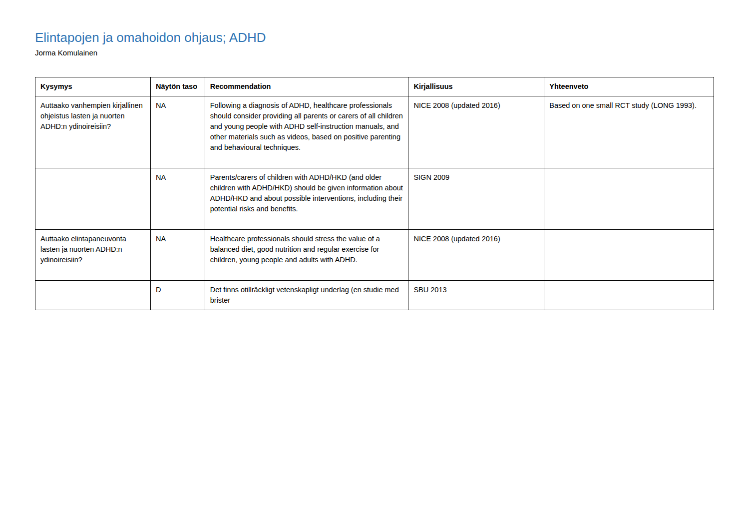Elintapojen ja omahoidon ohjaus; ADHD
Jorma Komulainen
| Kysymys | Näytön taso | Recommendation | Kirjallisuus | Yhteenveto |
| --- | --- | --- | --- | --- |
| Auttaako vanhempien kirjallinen ohjeistus lasten ja nuorten ADHD:n ydinoireisiin? | NA | Following a diagnosis of ADHD, healthcare professionals should consider providing all parents or carers of all children and young people with ADHD self-instruction manuals, and other materials such as videos, based on positive parenting and behavioural techniques. | NICE 2008 (updated 2016) | Based on one small RCT study (LONG 1993). |
| | NA | Parents/carers of children with ADHD/HKD (and older children with ADHD/HKD) should be given information about ADHD/HKD and about possible interventions, including their potential risks and benefits. | SIGN 2009 | |
| Auttaako elintapaneuvonta lasten ja nuorten ADHD:n ydinoireisiin? | NA | Healthcare professionals should stress the value of a balanced diet, good nutrition and regular exercise for children, young people and adults with ADHD. | NICE 2008 (updated 2016) | |
| | D | Det finns otillräckligt vetenskapligt underlag (en studie med brister | SBU 2013 | |